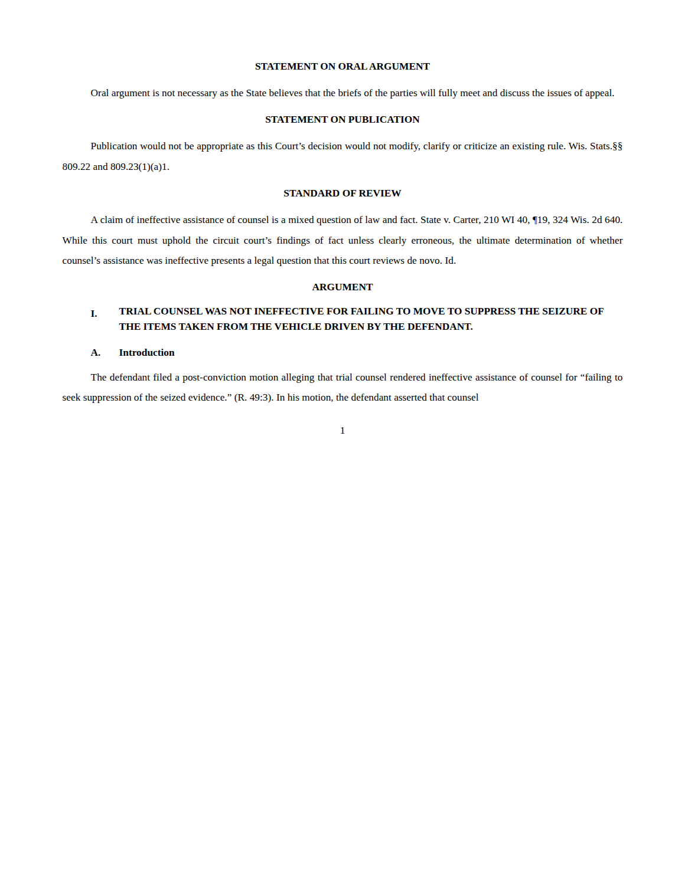STATEMENT ON ORAL ARGUMENT
Oral argument is not necessary as the State believes that the briefs of the parties will fully meet and discuss the issues of appeal.
STATEMENT ON PUBLICATION
Publication would not be appropriate as this Court’s decision would not modify, clarify or criticize an existing rule. Wis. Stats.§§ 809.22 and 809.23(1)(a)1.
STANDARD OF REVIEW
A claim of ineffective assistance of counsel is a mixed question of law and fact. State v. Carter, 210 WI 40, ¶19, 324 Wis. 2d 640. While this court must uphold the circuit court’s findings of fact unless clearly erroneous, the ultimate determination of whether counsel’s assistance was ineffective presents a legal question that this court reviews de novo. Id.
ARGUMENT
I.
TRIAL COUNSEL WAS NOT INEFFECTIVE FOR FAILING TO MOVE TO SUPPRESS THE SEIZURE OF THE ITEMS TAKEN FROM THE VEHICLE DRIVEN BY THE DEFENDANT.
A. Introduction
The defendant filed a post-conviction motion alleging that trial counsel rendered ineffective assistance of counsel for “failing to seek suppression of the seized evidence.” (R. 49:3). In his motion, the defendant asserted that counsel
1